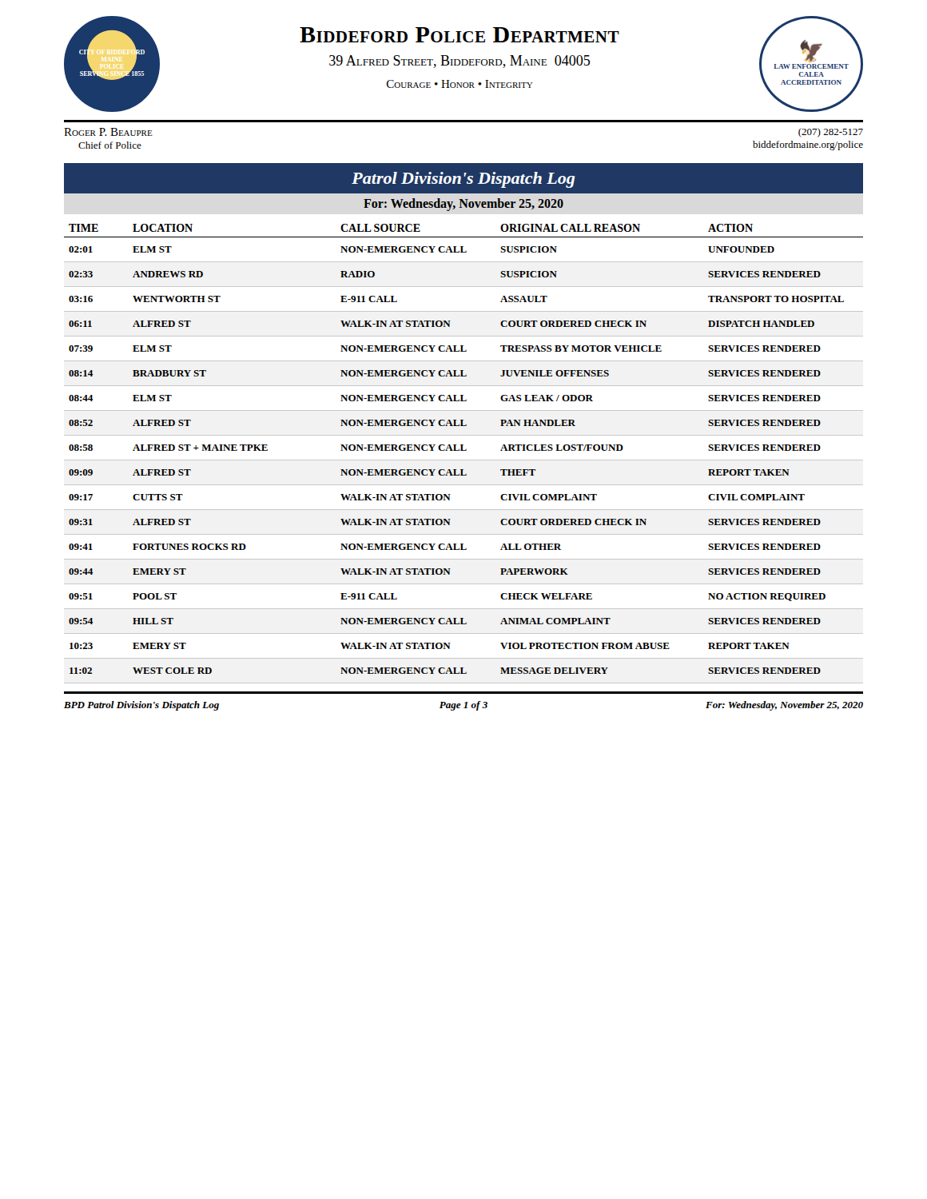CITY OF BIDDEFORD
MAINE
POLICE
SERVING SINCE 1855
Biddeford Police Department
39 Alfred Street, Biddeford, Maine 04005
Courage • Honor • Integrity
🦅 LAW ENFORCEMENT
CALEA
ACCREDITATION
Roger P. Beaupre
Chief of Police
(207) 282-5127
biddefordmaine.org/police
Patrol Division's Dispatch Log
For: Wednesday, November 25, 2020
| TIME | LOCATION | CALL SOURCE | ORIGINAL CALL REASON | ACTION |
| --- | --- | --- | --- | --- |
| 02:01 | ELM ST | NON-EMERGENCY CALL | SUSPICION | UNFOUNDED |
| 02:33 | ANDREWS RD | RADIO | SUSPICION | SERVICES RENDERED |
| 03:16 | WENTWORTH ST | E-911 CALL | ASSAULT | TRANSPORT TO HOSPITAL |
| 06:11 | ALFRED ST | WALK-IN AT STATION | COURT ORDERED CHECK IN | DISPATCH HANDLED |
| 07:39 | ELM ST | NON-EMERGENCY CALL | TRESPASS BY MOTOR VEHICLE | SERVICES RENDERED |
| 08:14 | BRADBURY ST | NON-EMERGENCY CALL | JUVENILE OFFENSES | SERVICES RENDERED |
| 08:44 | ELM ST | NON-EMERGENCY CALL | GAS LEAK / ODOR | SERVICES RENDERED |
| 08:52 | ALFRED ST | NON-EMERGENCY CALL | PAN HANDLER | SERVICES RENDERED |
| 08:58 | ALFRED ST + MAINE TPKE | NON-EMERGENCY CALL | ARTICLES LOST/FOUND | SERVICES RENDERED |
| 09:09 | ALFRED ST | NON-EMERGENCY CALL | THEFT | REPORT TAKEN |
| 09:17 | CUTTS ST | WALK-IN AT STATION | CIVIL COMPLAINT | CIVIL COMPLAINT |
| 09:31 | ALFRED ST | WALK-IN AT STATION | COURT ORDERED CHECK IN | SERVICES RENDERED |
| 09:41 | FORTUNES ROCKS RD | NON-EMERGENCY CALL | ALL OTHER | SERVICES RENDERED |
| 09:44 | EMERY ST | WALK-IN AT STATION | PAPERWORK | SERVICES RENDERED |
| 09:51 | POOL ST | E-911 CALL | CHECK WELFARE | NO ACTION REQUIRED |
| 09:54 | HILL ST | NON-EMERGENCY CALL | ANIMAL COMPLAINT | SERVICES RENDERED |
| 10:23 | EMERY ST | WALK-IN AT STATION | VIOL PROTECTION FROM ABUSE | REPORT TAKEN |
| 11:02 | WEST COLE RD | NON-EMERGENCY CALL | MESSAGE DELIVERY | SERVICES RENDERED |
BPD Patrol Division's Dispatch Log
Page 1 of 3
For: Wednesday, November 25, 2020